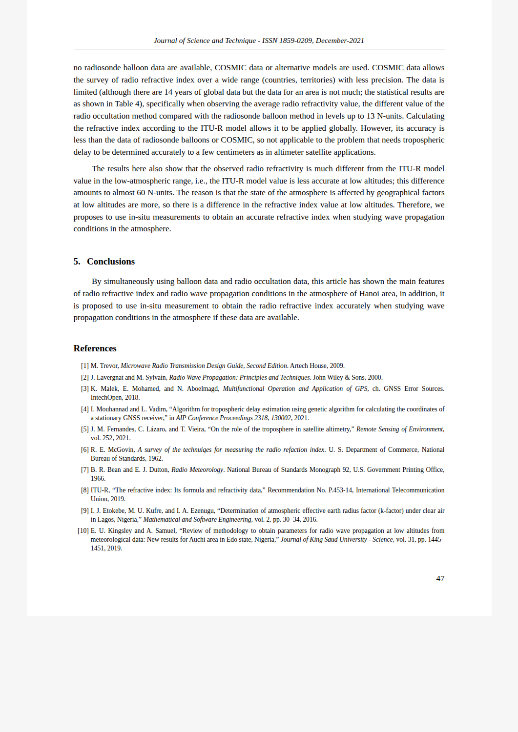Journal of Science and Technique - ISSN 1859-0209, December-2021
no radiosonde balloon data are available, COSMIC data or alternative models are used. COSMIC data allows the survey of radio refractive index over a wide range (countries, territories) with less precision. The data is limited (although there are 14 years of global data but the data for an area is not much; the statistical results are as shown in Table 4), specifically when observing the average radio refractivity value, the different value of the radio occultation method compared with the radiosonde balloon method in levels up to 13 N-units. Calculating the refractive index according to the ITU-R model allows it to be applied globally. However, its accuracy is less than the data of radiosonde balloons or COSMIC, so not applicable to the problem that needs tropospheric delay to be determined accurately to a few centimeters as in altimeter satellite applications.
The results here also show that the observed radio refractivity is much different from the ITU-R model value in the low-atmospheric range, i.e., the ITU-R model value is less accurate at low altitudes; this difference amounts to almost 60 N-units. The reason is that the state of the atmosphere is affected by geographical factors at low altitudes are more, so there is a difference in the refractive index value at low altitudes. Therefore, we proposes to use in-situ measurements to obtain an accurate refractive index when studying wave propagation conditions in the atmosphere.
5. Conclusions
By simultaneously using balloon data and radio occultation data, this article has shown the main features of radio refractive index and radio wave propagation conditions in the atmosphere of Hanoi area, in addition, it is proposed to use in-situ measurement to obtain the radio refractive index accurately when studying wave propagation conditions in the atmosphere if these data are available.
References
[1] M. Trevor, Microwave Radio Transmission Design Guide, Second Edition. Artech House, 2009.
[2] J. Lavergnat and M. Sylvain, Radio Wave Propagation: Principles and Techniques. John Wiley & Sons, 2000.
[3] K. Malek, E. Mohamed, and N. Aboelmagd, Multifunctional Operation and Application of GPS, ch. GNSS Error Sources. IntechOpen, 2018.
[4] I. Mouhannad and L. Vadim, “Algorithm for tropospheric delay estimation using genetic algorithm for calculating the coordinates of a stationary GNSS receiver,” in AIP Conference Proceedings 2318, 130002, 2021.
[5] J. M. Fernandes, C. Lázaro, and T. Vieira, “On the role of the troposphere in satellite altimetry,” Remote Sensing of Environment, vol. 252, 2021.
[6] R. E. McGovin, A survey of the technuiqes for measuring the radio refaction index. U. S. Department of Commerce, National Bureau of Standards, 1962.
[7] B. R. Bean and E. J. Dutton, Radio Meteorology. National Bureau of Standards Monograph 92, U.S. Government Printing Office, 1966.
[8] ITU-R, “The refractive index: Its formula and refractivity data,” Recommendation No. P.453-14, International Telecommunication Union, 2019.
[9] I. J. Etokebe, M. U. Kufre, and I. A. Ezenugu, “Determination of atmospheric effective earth radius factor (k-factor) under clear air in Lagos, Nigeria,” Mathematical and Software Engineering, vol. 2, pp. 30–34, 2016.
[10] E. U. Kingsley and A. Samuel, “Review of methodology to obtain parameters for radio wave propagation at low altitudes from meteorological data: New results for Auchi area in Edo state, Nigeria,” Journal of King Saud University - Science, vol. 31, pp. 1445–1451, 2019.
47